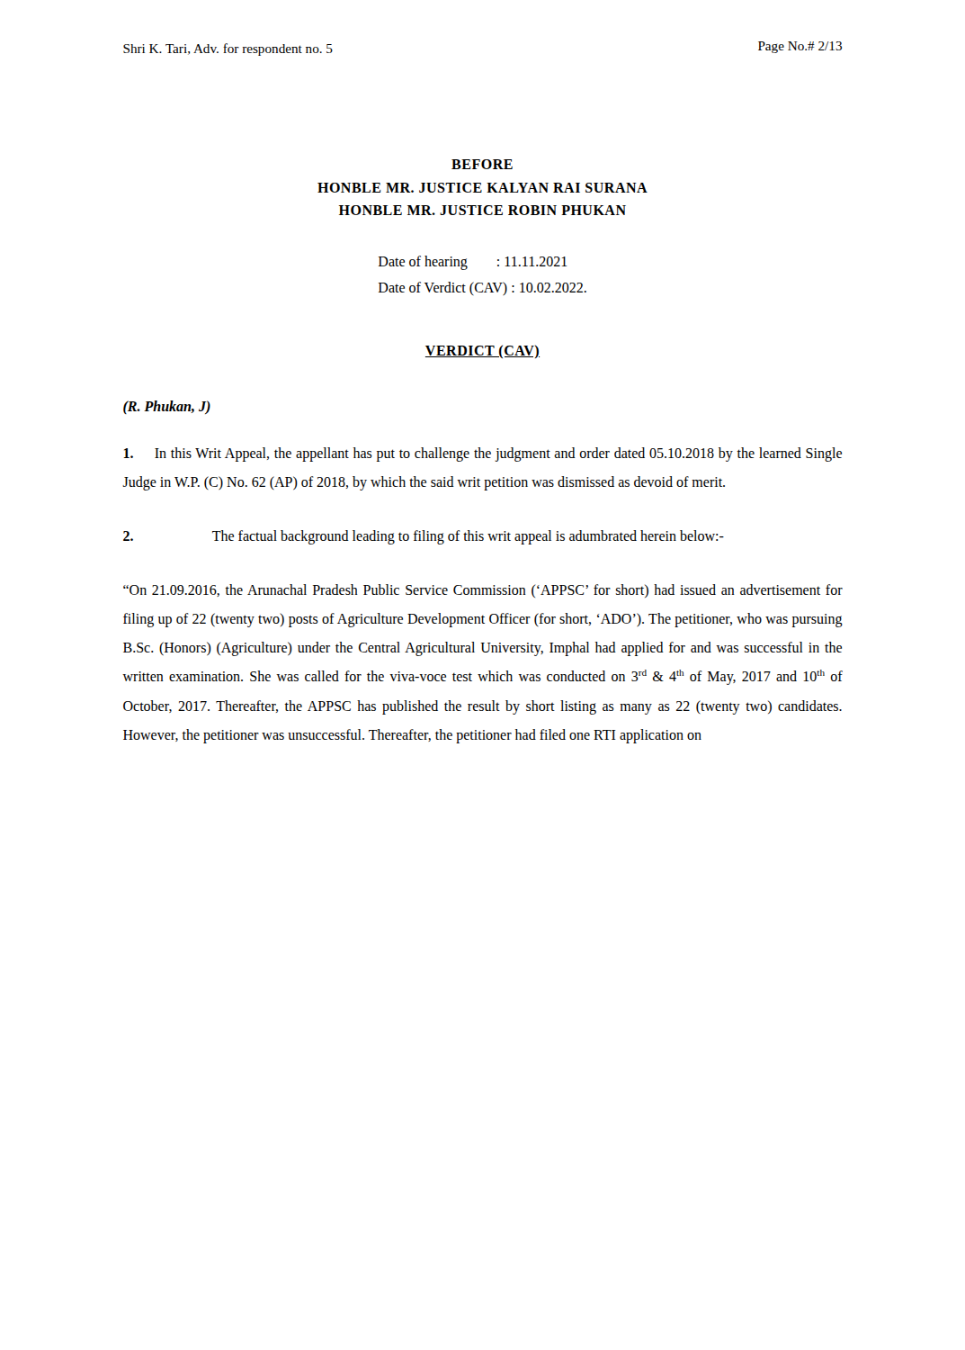Page No.# 2/13
Shri K. Tari, Adv. for respondent no. 5
BEFORE
HONBLE MR. JUSTICE KALYAN RAI SURANA
HONBLE MR. JUSTICE ROBIN PHUKAN
Date of hearing : 11.11.2021
Date of Verdict (CAV) : 10.02.2022.
VERDICT (CAV)
(R. Phukan, J)
1. In this Writ Appeal, the appellant has put to challenge the judgment and order dated 05.10.2018 by the learned Single Judge in W.P. (C) No. 62 (AP) of 2018, by which the said writ petition was dismissed as devoid of merit.
2. The factual background leading to filing of this writ appeal is adumbrated herein below:-
“On 21.09.2016, the Arunachal Pradesh Public Service Commission (‘APPSC’ for short) had issued an advertisement for filing up of 22 (twenty two) posts of Agriculture Development Officer (for short, ‘ADO’). The petitioner, who was pursuing B.Sc. (Honors) (Agriculture) under the Central Agricultural University, Imphal had applied for and was successful in the written examination. She was called for the viva-voce test which was conducted on 3rd & 4th of May, 2017 and 10th of October, 2017. Thereafter, the APPSC has published the result by short listing as many as 22 (twenty two) candidates. However, the petitioner was unsuccessful. Thereafter, the petitioner had filed one RTI application on